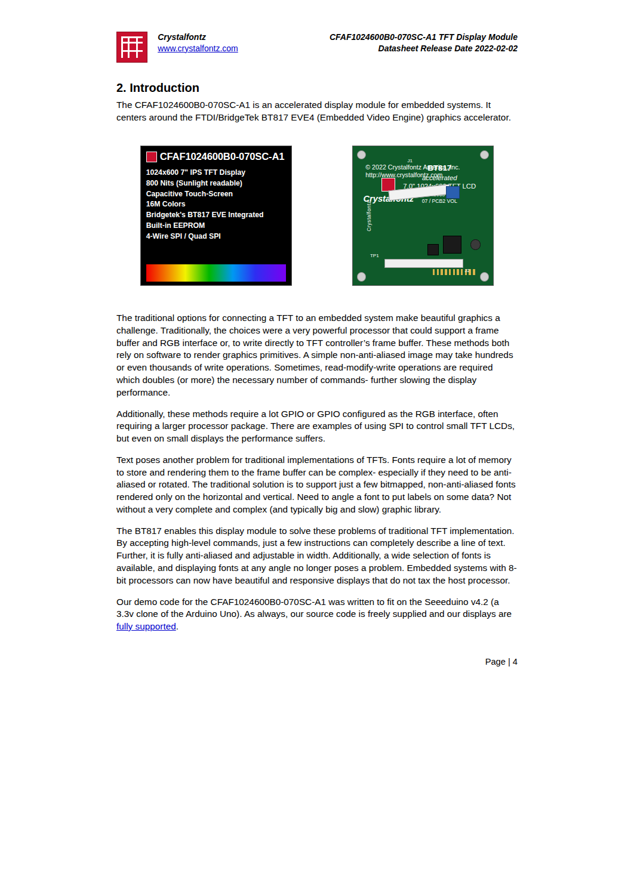Crystalfontz
www.crystalfontz.com
CFAF1024600B0-070SC-A1 TFT Display Module
Datasheet Release Date 2022-02-02
2. Introduction
The CFAF1024600B0-070SC-A1 is an accelerated display module for embedded systems. It centers around the FTDI/BridgeTek BT817 EVE4 (Embedded Video Engine) graphics accelerator.
CFAF1024600B0-070SC-A1
1024x600 7" IPS TFT Display
800 Nits (Sunlight readable)
Capacitive Touch-Screen
16M Colors
Bridgetek's BT817 EVE Integrated
Built-in EEPROM
4-Wire SPI / Quad SPI
© 2022 Crystalfontz America, Inc.
http://www.crystalfontz.com
Crystalfontz
BT817
accelerated
7.0" 1024x600 TFT LCD
PCB1068 v2r1
07 / PCB2 VOL
Crystalfontz
J1
TP1
J2
The traditional options for connecting a TFT to an embedded system make beautiful graphics a challenge. Traditionally, the choices were a very powerful processor that could support a frame buffer and RGB interface or, to write directly to TFT controller’s frame buffer. These methods both rely on software to render graphics primitives. A simple non-anti-aliased image may take hundreds or even thousands of write operations. Sometimes, read-modify-write operations are required which doubles (or more) the necessary number of commands- further slowing the display performance.
Additionally, these methods require a lot GPIO or GPIO configured as the RGB interface, often requiring a larger processor package. There are examples of using SPI to control small TFT LCDs, but even on small displays the performance suffers.
Text poses another problem for traditional implementations of TFTs. Fonts require a lot of memory to store and rendering them to the frame buffer can be complex- especially if they need to be anti-aliased or rotated. The traditional solution is to support just a few bitmapped, non-anti-aliased fonts rendered only on the horizontal and vertical. Need to angle a font to put labels on some data? Not without a very complete and complex (and typically big and slow) graphic library.
The BT817 enables this display module to solve these problems of traditional TFT implementation. By accepting high-level commands, just a few instructions can completely describe a line of text. Further, it is fully anti-aliased and adjustable in width. Additionally, a wide selection of fonts is available, and displaying fonts at any angle no longer poses a problem. Embedded systems with 8-bit processors can now have beautiful and responsive displays that do not tax the host processor.
Our demo code for the CFAF1024600B0-070SC-A1 was written to fit on the Seeeduino v4.2 (a 3.3v clone of the Arduino Uno). As always, our source code is freely supplied and our displays are fully supported.
Page | 4